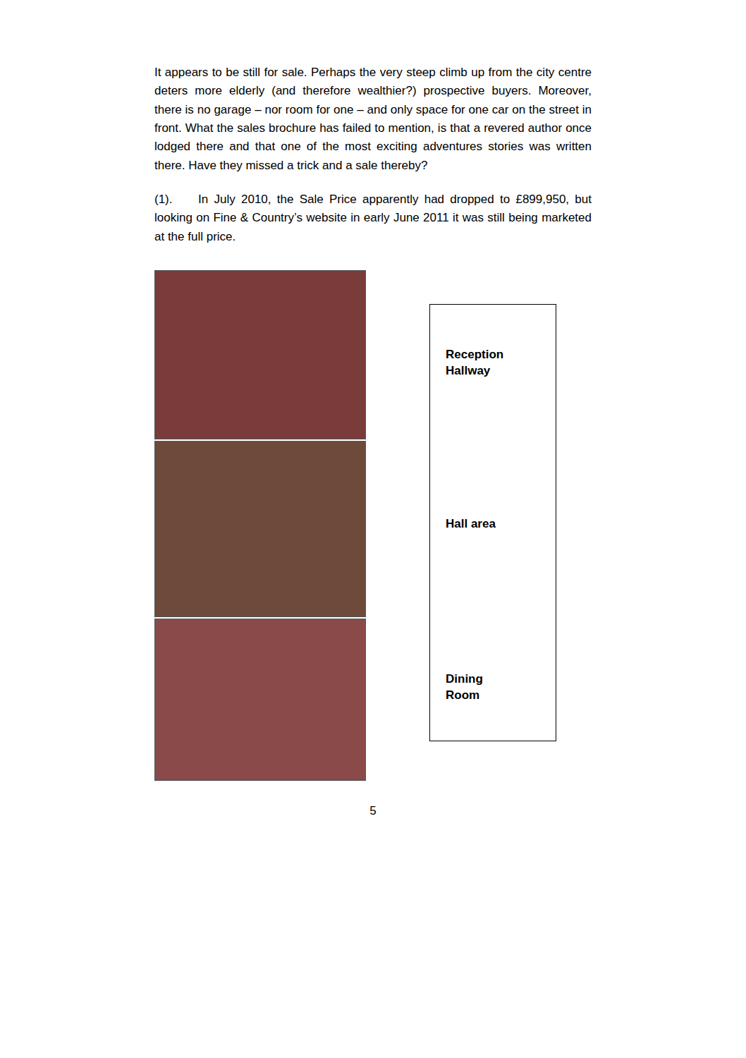It appears to be still for sale. Perhaps the very steep climb up from the city centre deters more elderly (and therefore wealthier?) prospective buyers. Moreover, there is no garage – nor room for one – and only space for one car on the street in front. What the sales brochure has failed to mention, is that a revered author once lodged there and that one of the most exciting adventures stories was written there. Have they missed a trick and a sale thereby?
(1). In July 2010, the Sale Price apparently had dropped to £899,950, but looking on Fine & Country’s website in early June 2011 it was still being marketed at the full price.
Reception
Hallway Hall area Dining
Room
5